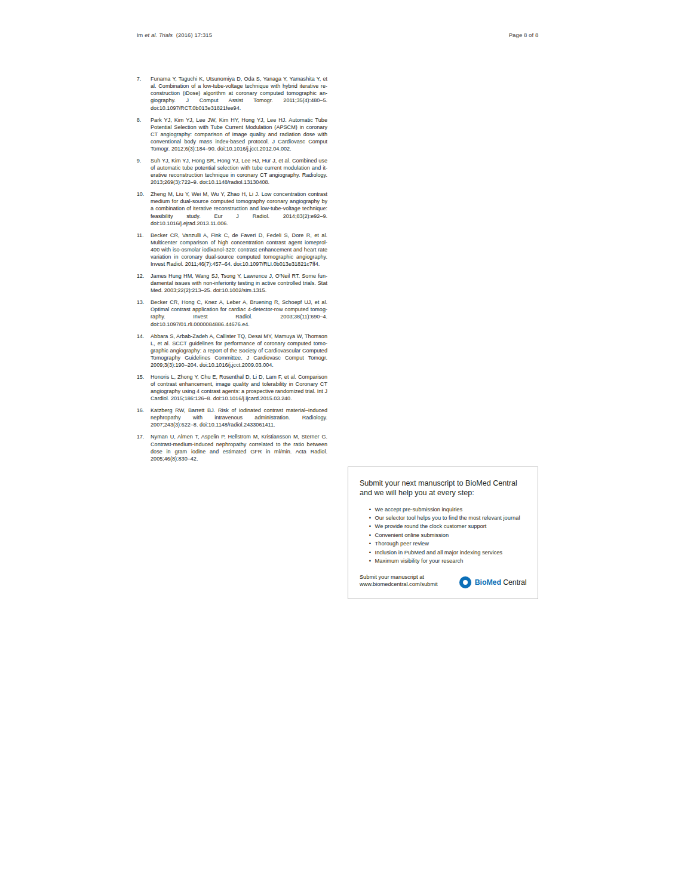Im et al. Trials (2016) 17:315
Page 8 of 8
Funama Y, Taguchi K, Utsunomiya D, Oda S, Yanaga Y, Yamashita Y, et al. Combination of a low-tube-voltage technique with hybrid iterative reconstruction (iDose) algorithm at coronary computed tomographic angiography. J Comput Assist Tomogr. 2011;35(4):480–5. doi:10.1097/RCT.0b013e31821fee94.
Park YJ, Kim YJ, Lee JW, Kim HY, Hong YJ, Lee HJ. Automatic Tube Potential Selection with Tube Current Modulation (APSCM) in coronary CT angiography: comparison of image quality and radiation dose with conventional body mass index-based protocol. J Cardiovasc Comput Tomogr. 2012;6(3):184–90. doi:10.1016/j.jcct.2012.04.002.
Suh YJ, Kim YJ, Hong SR, Hong YJ, Lee HJ, Hur J, et al. Combined use of automatic tube potential selection with tube current modulation and iterative reconstruction technique in coronary CT angiography. Radiology. 2013;269(3):722–9. doi:10.1148/radiol.13130408.
Zheng M, Liu Y, Wei M, Wu Y, Zhao H, Li J. Low concentration contrast medium for dual-source computed tomography coronary angiography by a combination of iterative reconstruction and low-tube-voltage technique: feasibility study. Eur J Radiol. 2014;83(2):e92–9. doi:10.1016/j.ejrad.2013.11.006.
Becker CR, Vanzulli A, Fink C, de Faveri D, Fedeli S, Dore R, et al. Multicenter comparison of high concentration contrast agent iomeprol-400 with iso-osmolar iodixanol-320: contrast enhancement and heart rate variation in coronary dual-source computed tomographic angiography. Invest Radiol. 2011;46(7):457–64. doi:10.1097/RLI.0b013e31821c7ff4.
James Hung HM, Wang SJ, Tsong Y, Lawrence J, O'Neil RT. Some fundamental issues with non-inferiority testing in active controlled trials. Stat Med. 2003;22(2):213–25. doi:10.1002/sim.1315.
Becker CR, Hong C, Knez A, Leber A, Bruening R, Schoepf UJ, et al. Optimal contrast application for cardiac 4-detector-row computed tomography. Invest Radiol. 2003;38(11):690–4. doi:10.1097/01.rli.0000084886.44676.e4.
Abbara S, Arbab-Zadeh A, Callister TQ, Desai MY, Mamuya W, Thomson L, et al. SCCT guidelines for performance of coronary computed tomographic angiography: a report of the Society of Cardiovascular Computed Tomography Guidelines Committee. J Cardiovasc Comput Tomogr. 2009;3(3):190–204. doi:10.1016/j.jcct.2009.03.004.
Honoris L, Zhong Y, Chu E, Rosenthal D, Li D, Lam F, et al. Comparison of contrast enhancement, image quality and tolerability in Coronary CT angiography using 4 contrast agents: a prospective randomized trial. Int J Cardiol. 2015;186:126–8. doi:10.1016/j.ijcard.2015.03.240.
Katzberg RW, Barrett BJ. Risk of iodinated contrast material–induced nephropathy with intravenous administration. Radiology. 2007;243(3):622–8. doi:10.1148/radiol.2433061411.
Nyman U, Almen T, Aspelin P, Hellstrom M, Kristiansson M, Sterner G. Contrast-medium-Induced nephropathy correlated to the ratio between dose in gram iodine and estimated GFR in ml/min. Acta Radiol. 2005;46(8):830–42.
Submit your next manuscript to BioMed Central and we will help you at every step:
We accept pre-submission inquiries
Our selector tool helps you to find the most relevant journal
We provide round the clock customer support
Convenient online submission
Thorough peer review
Inclusion in PubMed and all major indexing services
Maximum visibility for your research
Submit your manuscript at www.biomedcentral.com/submit
Bio Med Central